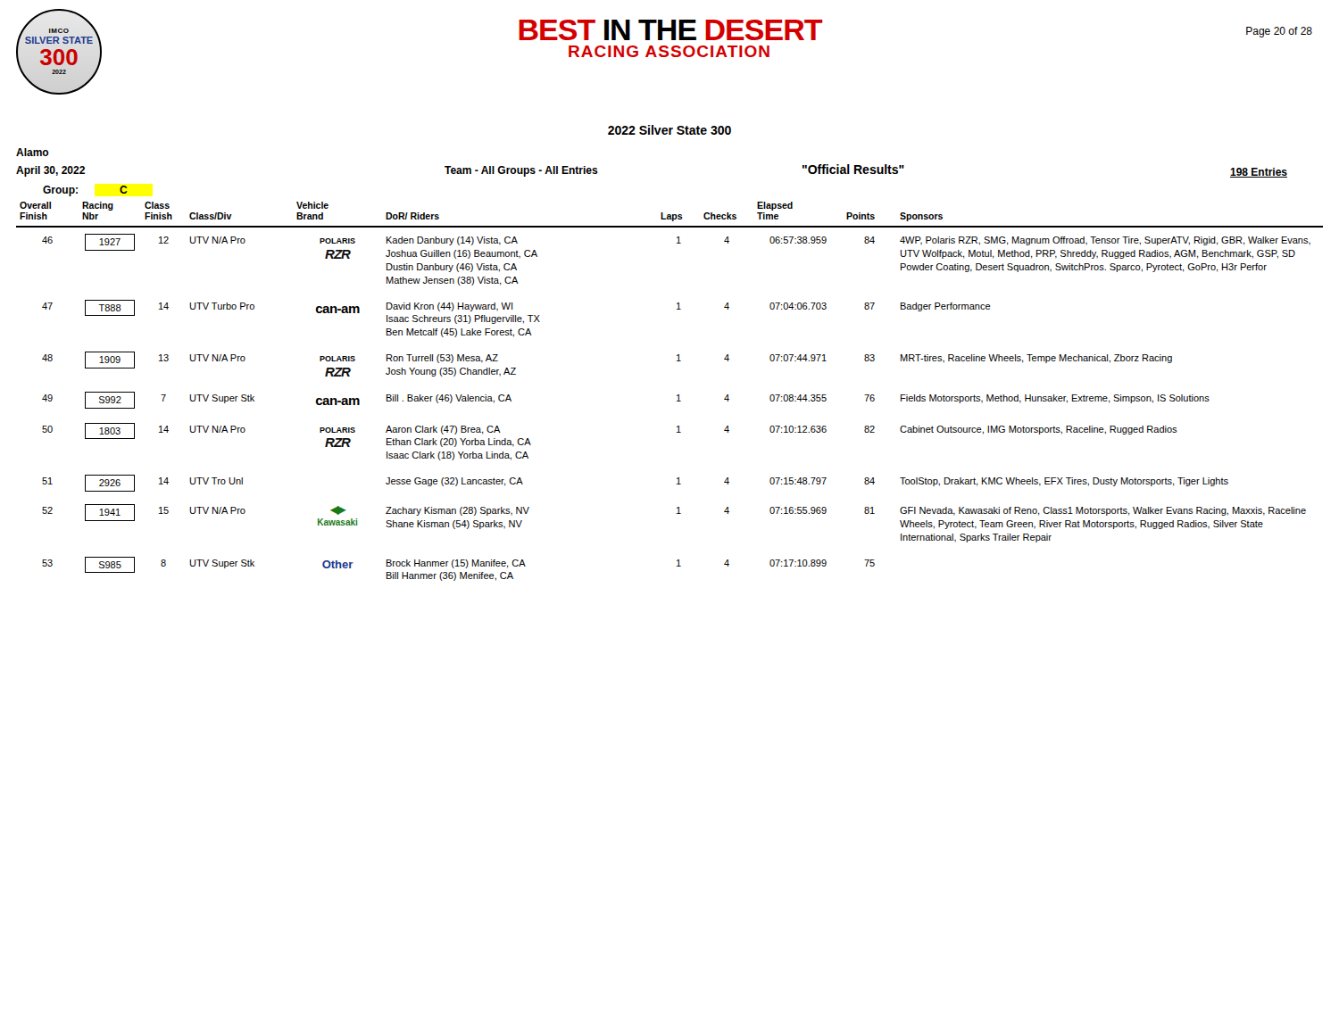Page 20 of 28
IMCO SILVER STATE 300 2022
BEST IN THE DESERT
RACING ASSOCIATION
2022 Silver State 300
Alamo
April 30, 2022
Group:C
Team - All Groups - All Entries
"Official Results"
198 Entries
| Overall Finish | Racing Nbr | Class Finish | Class/Div | Vehicle Brand | DoR/ Riders | Laps | Checks | Elapsed Time | Points | Sponsors |
| --- | --- | --- | --- | --- | --- | --- | --- | --- | --- | --- |
| 46 | 1927 | 12 | UTV N/A Pro | POLARIS RZR | Kaden Danbury (14) Vista, CA Joshua Guillen (16) Beaumont, CA Dustin Danbury (46) Vista, CA Mathew Jensen (38) Vista, CA | 1 | 4 | 06:57:38.959 | 84 | 4WP, Polaris RZR, SMG, Magnum Offroad, Tensor Tire, SuperATV, Rigid, GBR, Walker Evans, UTV Wolfpack, Motul, Method, PRP, Shreddy, Rugged Radios, AGM, Benchmark, GSP, SD Powder Coating, Desert Squadron, SwitchPros. Sparco, Pyrotect, GoPro, H3r Perfor |
| 47 | T888 | 14 | UTV Turbo Pro | can-am | David Kron (44) Hayward, WI Isaac Schreurs (31) Pflugerville, TX Ben Metcalf (45) Lake Forest, CA | 1 | 4 | 07:04:06.703 | 87 | Badger Performance |
| 48 | 1909 | 13 | UTV N/A Pro | POLARIS RZR | Ron Turrell (53) Mesa, AZ Josh Young (35) Chandler, AZ | 1 | 4 | 07:07:44.971 | 83 | MRT-tires, Raceline Wheels, Tempe Mechanical, Zborz Racing |
| 49 | S992 | 7 | UTV Super Stk | can-am | Bill . Baker (46) Valencia, CA | 1 | 4 | 07:08:44.355 | 76 | Fields Motorsports, Method, Hunsaker, Extreme, Simpson, IS Solutions |
| 50 | 1803 | 14 | UTV N/A Pro | POLARIS RZR | Aaron Clark (47) Brea, CA Ethan Clark (20) Yorba Linda, CA Isaac Clark (18) Yorba Linda, CA | 1 | 4 | 07:10:12.636 | 82 | Cabinet Outsource, IMG Motorsports, Raceline, Rugged Radios |
| 51 | 2926 | 14 | UTV Tro Unl | | Jesse Gage (32) Lancaster, CA | 1 | 4 | 07:15:48.797 | 84 | ToolStop, Drakart, KMC Wheels, EFX Tires, Dusty Motorsports, Tiger Lights |
| 52 | 1941 | 15 | UTV N/A Pro | ◀▶ Kawasaki | Zachary Kisman (28) Sparks, NV Shane Kisman (54) Sparks, NV | 1 | 4 | 07:16:55.969 | 81 | GFI Nevada, Kawasaki of Reno, Class1 Motorsports, Walker Evans Racing, Maxxis, Raceline Wheels, Pyrotect, Team Green, River Rat Motorsports, Rugged Radios, Silver State International, Sparks Trailer Repair |
| 53 | S985 | 8 | UTV Super Stk | Other | Brock Hanmer (15) Manifee, CA Bill Hanmer (36) Menifee, CA | 1 | 4 | 07:17:10.899 | 75 | |